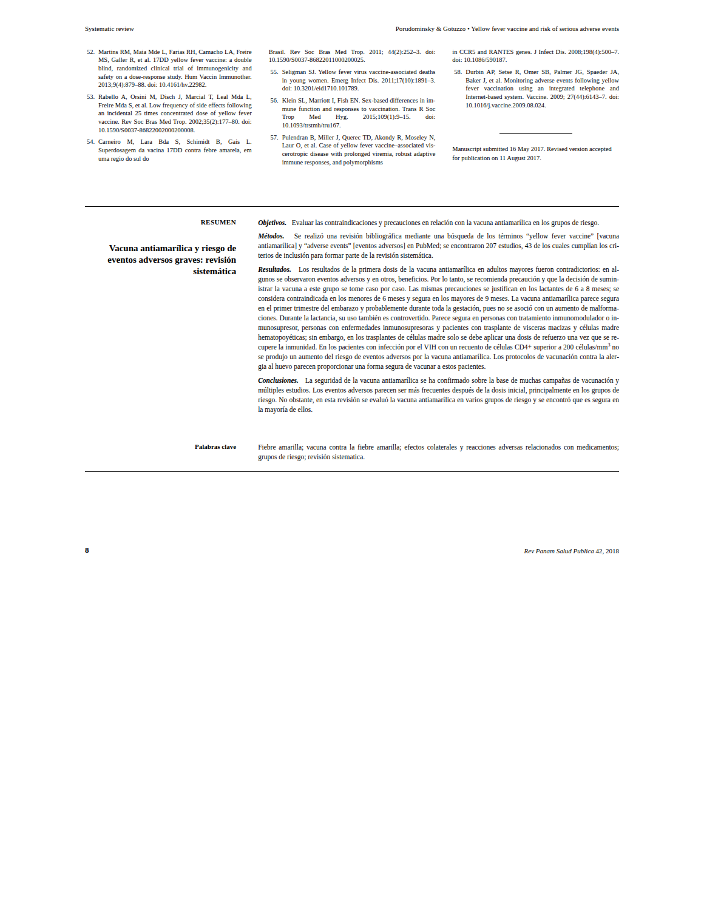Systematic review
Porudominsky & Gotuzzo • Yellow fever vaccine and risk of serious adverse events
52. Martins RM, Maia Mde L, Farias RH, Camacho LA, Freire MS, Galler R, et al. 17DD yellow fever vaccine: a double blind, randomized clinical trial of immunogenicity and safety on a dose-response study. Hum Vaccin Immunother. 2013;9(4):879–88. doi: 10.4161/hv.22982.
53. Rabello A, Orsini M, Disch J, Marcial T, Leal Mda L, Freire Mda S, et al. Low frequency of side effects following an incidental 25 times concentrated dose of yellow fever vaccine. Rev Soc Bras Med Trop. 2002;35(2):177–80. doi: 10.1590/S0037-86822002000200008.
54. Carneiro M, Lara Bda S, Schimidt B, Gais L. Superdosagem da vacina 17DD contra febre amarela, em uma regio do sul do
Brasil. Rev Soc Bras Med Trop. 2011; 44(2):252–3. doi: 10.1590/S0037-86822011000200025.
55. Seligman SJ. Yellow fever virus vaccine-associated deaths in young women. Emerg Infect Dis. 2011;17(10):1891–3. doi: 10.3201/eid1710.101789.
56. Klein SL, Marriott I, Fish EN. Sex-based differences in immune function and responses to vaccination. Trans R Soc Trop Med Hyg. 2015;109(1):9–15. doi: 10.1093/trstmh/tru167.
57. Pulendran B, Miller J, Querec TD, Akondy R, Moseley N, Laur O, et al. Case of yellow fever vaccine–associated viscerotropic disease with prolonged viremia, robust adaptive immune responses, and polymorphisms
in CCR5 and RANTES genes. J Infect Dis. 2008;198(4):500–7. doi: 10.1086/590187.
58. Durbin AP, Setse R, Omer SB, Palmer JG, Spaeder JA, Baker J, et al. Monitoring adverse events following yellow fever vaccination using an integrated telephone and Internet-based system. Vaccine. 2009; 27(44):6143–7. doi: 10.1016/j.vaccine.2009.08.024.
Manuscript submitted 16 May 2017. Revised version accepted for publication on 11 August 2017.
RESUMEN
Vacuna antiamarílica y riesgo de eventos adversos graves: revisión sistemática
Objetivos. Evaluar las contraindicaciones y precauciones en relación con la vacuna antiamarílica en los grupos de riesgo.
Métodos. Se realizó una revisión bibliográfica mediante una búsqueda de los términos “yellow fever vaccine” [vacuna antiamarílica] y “adverse events” [eventos adversos] en PubMed; se encontraron 207 estudios, 43 de los cuales cumplían los criterios de inclusión para formar parte de la revisión sistemática.
Resultados. Los resultados de la primera dosis de la vacuna antiamarílica en adultos mayores fueron contradictorios: en algunos se observaron eventos adversos y en otros, beneficios. Por lo tanto, se recomienda precaución y que la decisión de suministrar la vacuna a este grupo se tome caso por caso. Las mismas precauciones se justifican en los lactantes de 6 a 8 meses; se considera contraindicada en los menores de 6 meses y segura en los mayores de 9 meses. La vacuna antiamarílica parece segura en el primer trimestre del embarazo y probablemente durante toda la gestación, pues no se asoció con un aumento de malformaciones. Durante la lactancia, su uso también es controvertido. Parece segura en personas con tratamiento inmunomodulador o inmunosupresor, personas con enfermedades inmunosupresoras y pacientes con trasplante de visceras macizas y células madre hematopoyéticas; sin embargo, en los trasplantes de células madre solo se debe aplicar una dosis de refuerzo una vez que se recupere la inmunidad. En los pacientes con infección por el VIH con un recuento de células CD4+ superior a 200 células/mm3 no se produjo un aumento del riesgo de eventos adversos por la vacuna antiamarílica. Los protocolos de vacunación contra la alergia al huevo parecen proporcionar una forma segura de vacunar a estos pacientes.
Conclusiones. La seguridad de la vacuna antiamarílica se ha confirmado sobre la base de muchas campañas de vacunación y múltiples estudios. Los eventos adversos parecen ser más frecuentes después de la dosis inicial, principalmente en los grupos de riesgo. No obstante, en esta revisión se evaluó la vacuna antiamarílica en varios grupos de riesgo y se encontró que es segura en la mayoría de ellos.
Palabras clave
Fiebre amarilla; vacuna contra la fiebre amarilla; efectos colaterales y reacciones adversas relacionados con medicamentos; grupos de riesgo; revisión sistematica.
8
Rev Panam Salud Publica 42, 2018